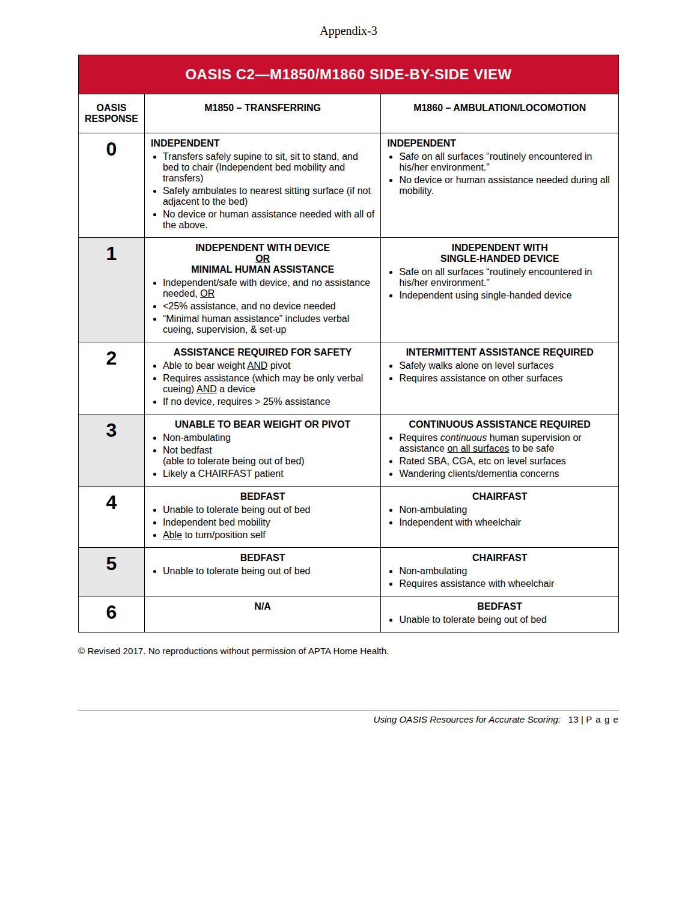Appendix-3
OASIS C2—M1850/M1860 SIDE-BY-SIDE VIEW
| OASIS RESPONSE | M1850 – TRANSFERRING | M1860 – AMBULATION/LOCOMOTION |
| --- | --- | --- |
| 0 | INDEPENDENT Transfers safely supine to sit, sit to stand, and bed to chair (Independent bed mobility and transfers) Safely ambulates to nearest sitting surface (if not adjacent to the bed) No device or human assistance needed with all of the above. | INDEPENDENT Safe on all surfaces “routinely encountered in his/her environment." No device or human assistance needed during all mobility. |
| 1 | INDEPENDENT WITH DEVICE OR MINIMAL HUMAN ASSISTANCE Independent/safe with device, and no assistance needed, OR <25% assistance, and no device needed “Minimal human assistance” includes verbal cueing, supervision, & set-up | INDEPENDENT WITH SINGLE-HANDED DEVICE Safe on all surfaces “routinely encountered in his/her environment." Independent using single-handed device |
| 2 | ASSISTANCE REQUIRED FOR SAFETY Able to bear weight AND pivot Requires assistance (which may be only verbal cueing) AND a device If no device, requires > 25% assistance | INTERMITTENT ASSISTANCE REQUIRED Safely walks alone on level surfaces Requires assistance on other surfaces |
| 3 | UNABLE TO BEAR WEIGHT OR PIVOT Non-ambulating Not bedfast (able to tolerate being out of bed) Likely a CHAIRFAST patient | CONTINUOUS ASSISTANCE REQUIRED Requires continuous human supervision or assistance on all surfaces to be safe Rated SBA, CGA, etc on level surfaces Wandering clients/dementia concerns |
| 4 | BEDFAST Unable to tolerate being out of bed Independent bed mobility Able to turn/position self | CHAIRFAST Non-ambulating Independent with wheelchair |
| 5 | BEDFAST Unable to tolerate being out of bed | CHAIRFAST Non-ambulating Requires assistance with wheelchair |
| 6 | N/A | BEDFAST Unable to tolerate being out of bed |
© Revised 2017. No reproductions without permission of APTA Home Health.
Using OASIS Resources for Accurate Scoring: 13 | P a g e